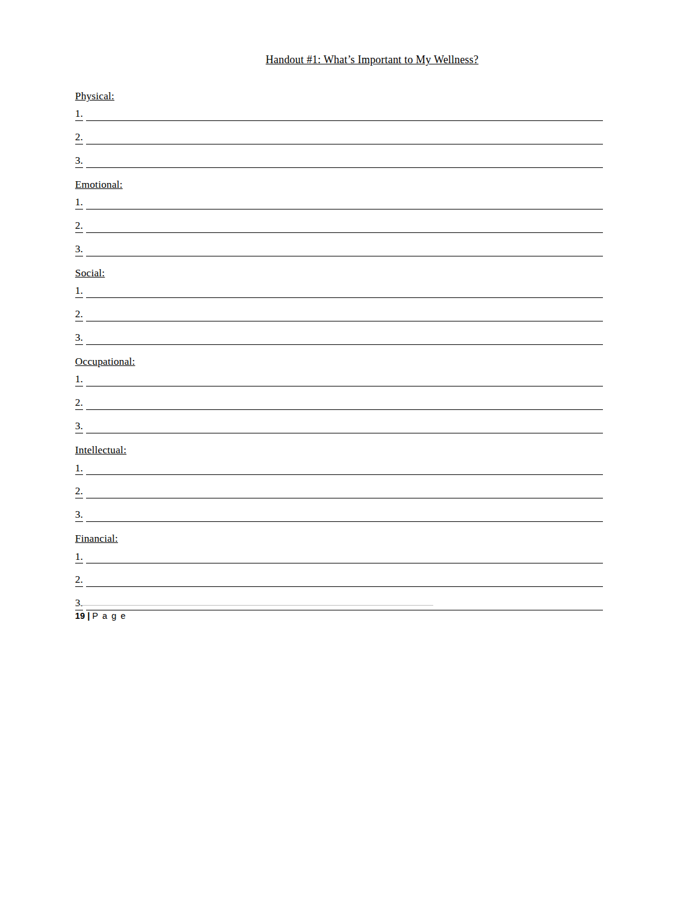Handout #1: What’s Important to My Wellness?
Physical:
Emotional:
Social:
Occupational:
Intellectual:
Financial:
19 | P a g e